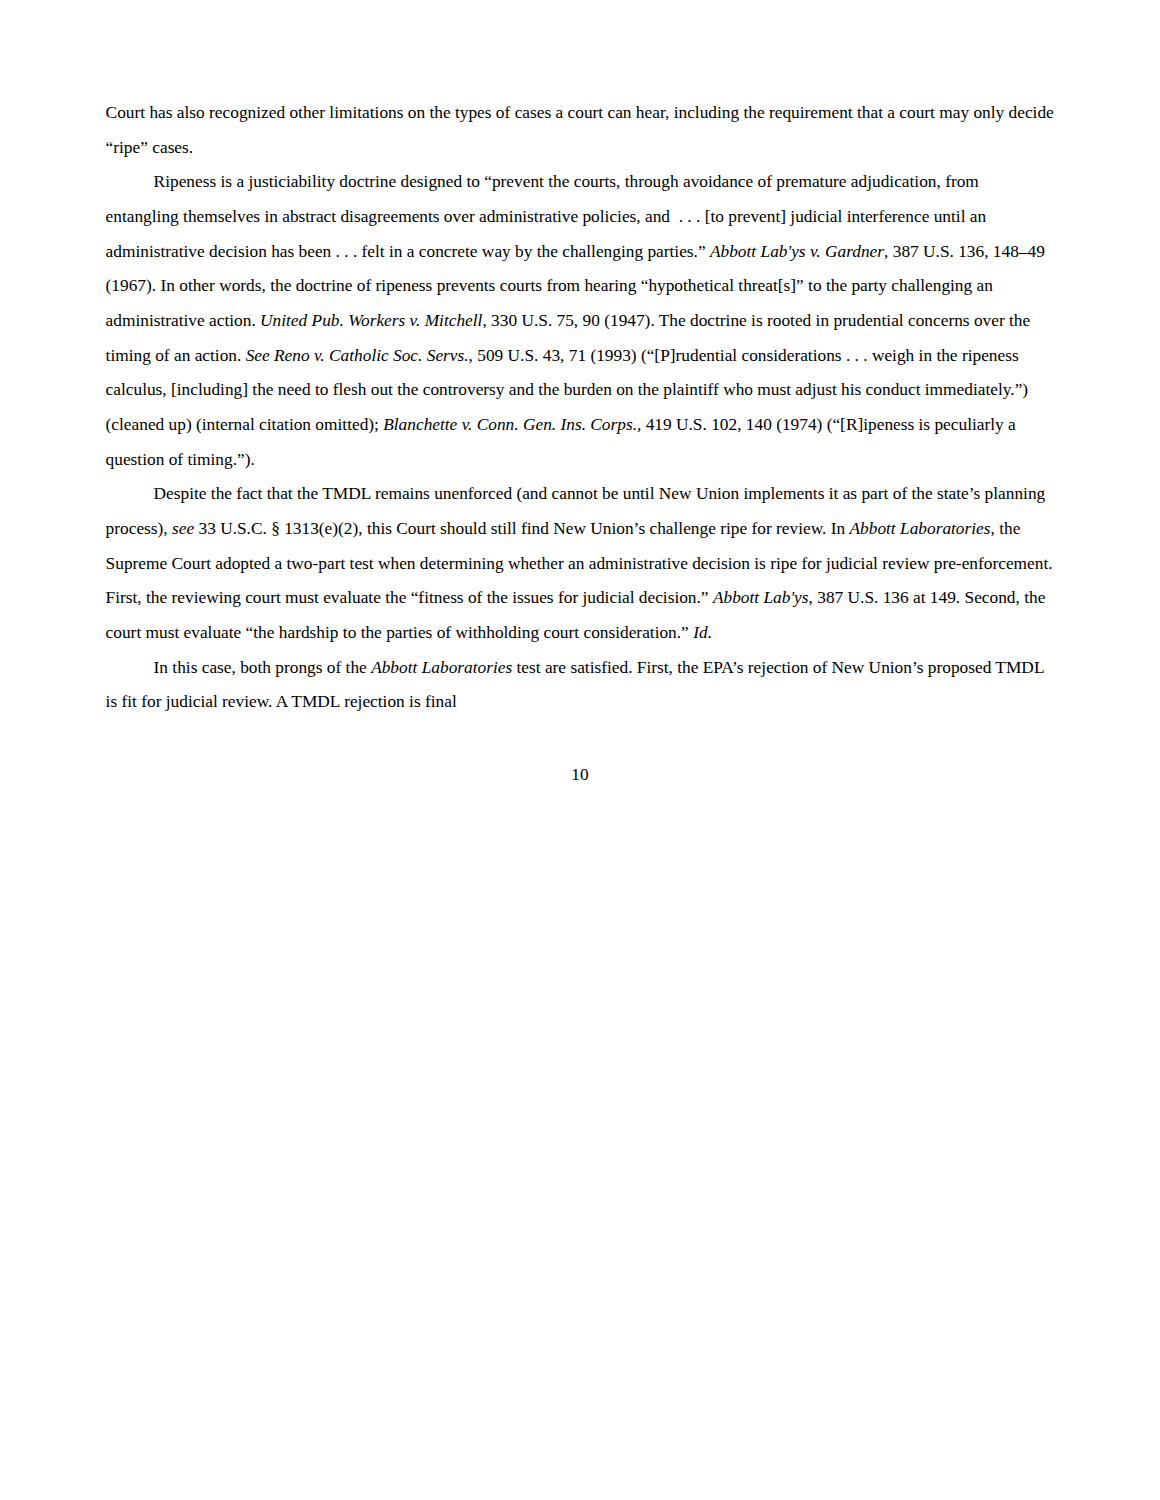Court has also recognized other limitations on the types of cases a court can hear, including the requirement that a court may only decide “ripe” cases.
Ripeness is a justiciability doctrine designed to “prevent the courts, through avoidance of premature adjudication, from entangling themselves in abstract disagreements over administrative policies, and . . . [to prevent] judicial interference until an administrative decision has been . . . felt in a concrete way by the challenging parties.” Abbott Lab'ys v. Gardner, 387 U.S. 136, 148–49 (1967). In other words, the doctrine of ripeness prevents courts from hearing “hypothetical threat[s]” to the party challenging an administrative action. United Pub. Workers v. Mitchell, 330 U.S. 75, 90 (1947). The doctrine is rooted in prudential concerns over the timing of an action. See Reno v. Catholic Soc. Servs., 509 U.S. 43, 71 (1993) (“[P]rudential considerations . . . weigh in the ripeness calculus, [including] the need to flesh out the controversy and the burden on the plaintiff who must adjust his conduct immediately.”) (cleaned up) (internal citation omitted); Blanchette v. Conn. Gen. Ins. Corps., 419 U.S. 102, 140 (1974) (“[R]ipeness is peculiarly a question of timing.”).
Despite the fact that the TMDL remains unenforced (and cannot be until New Union implements it as part of the state’s planning process), see 33 U.S.C. § 1313(e)(2), this Court should still find New Union’s challenge ripe for review. In Abbott Laboratories, the Supreme Court adopted a two-part test when determining whether an administrative decision is ripe for judicial review pre-enforcement. First, the reviewing court must evaluate the “fitness of the issues for judicial decision.” Abbott Lab'ys, 387 U.S. 136 at 149. Second, the court must evaluate “the hardship to the parties of withholding court consideration.” Id.
In this case, both prongs of the Abbott Laboratories test are satisfied. First, the EPA’s rejection of New Union’s proposed TMDL is fit for judicial review. A TMDL rejection is final
10